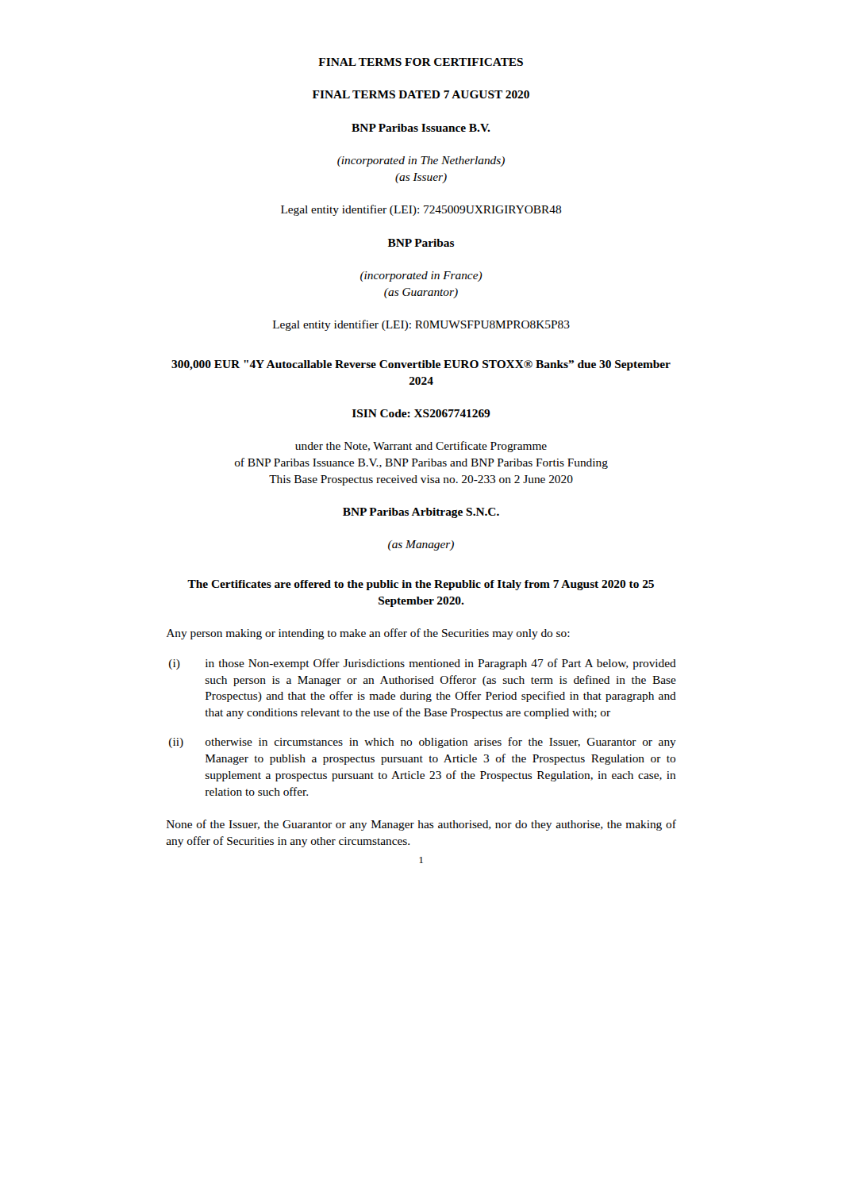FINAL TERMS FOR CERTIFICATES
FINAL TERMS DATED 7 AUGUST 2020
BNP Paribas Issuance B.V.
(incorporated in The Netherlands)
(as Issuer)
Legal entity identifier (LEI): 7245009UXRIGIRYOBR48
BNP Paribas
(incorporated in France)
(as Guarantor)
Legal entity identifier (LEI): R0MUWSFPU8MPRO8K5P83
300,000 EUR "4Y Autocallable Reverse Convertible EURO STOXX® Banks” due 30 September 2024
ISIN Code: XS2067741269
under the Note, Warrant and Certificate Programme
of BNP Paribas Issuance B.V., BNP Paribas and BNP Paribas Fortis Funding
This Base Prospectus received visa no. 20-233 on 2 June 2020
BNP Paribas Arbitrage S.N.C.
(as Manager)
The Certificates are offered to the public in the Republic of Italy from 7 August 2020 to 25 September 2020.
Any person making or intending to make an offer of the Securities may only do so:
(i)
in those Non-exempt Offer Jurisdictions mentioned in Paragraph 47 of Part A below, provided such person is a Manager or an Authorised Offeror (as such term is defined in the Base Prospectus) and that the offer is made during the Offer Period specified in that paragraph and that any conditions relevant to the use of the Base Prospectus are complied with; or
(ii)
otherwise in circumstances in which no obligation arises for the Issuer, Guarantor or any Manager to publish a prospectus pursuant to Article 3 of the Prospectus Regulation or to supplement a prospectus pursuant to Article 23 of the Prospectus Regulation, in each case, in relation to such offer.
None of the Issuer, the Guarantor or any Manager has authorised, nor do they authorise, the making of any offer of Securities in any other circumstances.
1